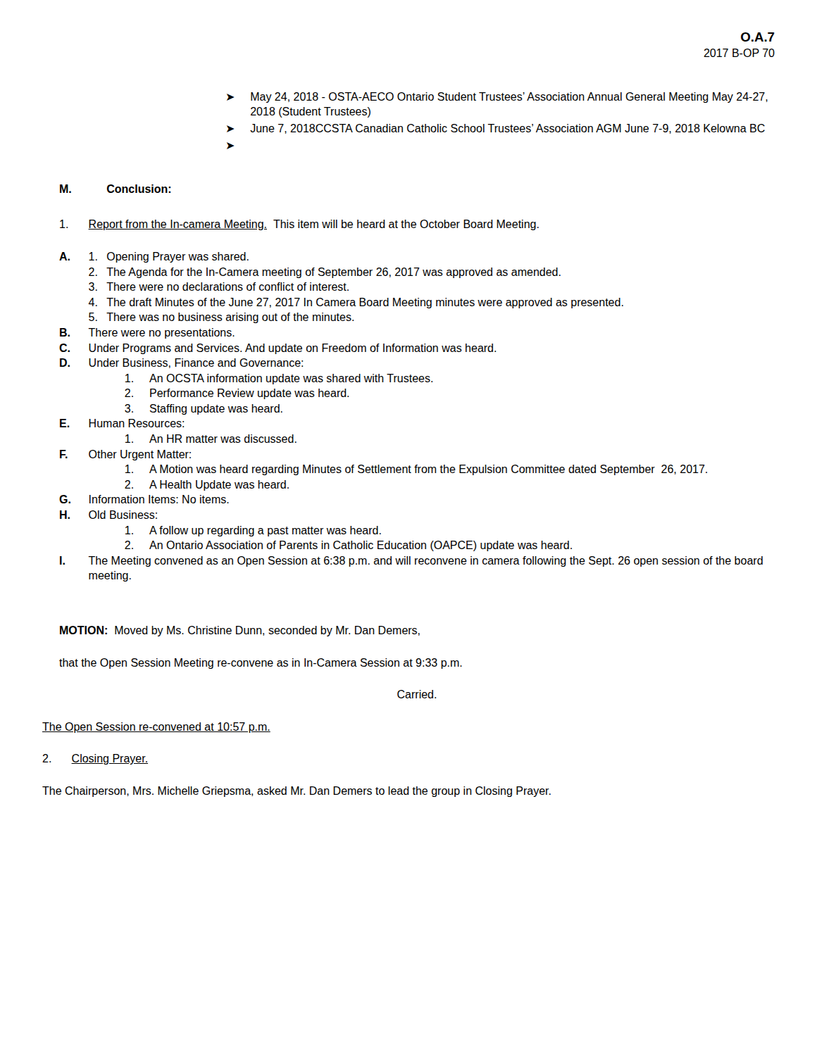O.A.7
2017 B-OP 70
➤ May 24, 2018 - OSTA-AECO Ontario Student Trustees’ Association Annual General Meeting May 24-27, 2018 (Student Trustees)
➤ June 7, 2018CCSTA Canadian Catholic School Trustees’ Association AGM June 7-9, 2018 Kelowna BC
➤
M. Conclusion:
1. Report from the In-camera Meeting. This item will be heard at the October Board Meeting.
A.
1. Opening Prayer was shared.
2. The Agenda for the In-Camera meeting of September 26, 2017 was approved as amended.
3. There were no declarations of conflict of interest.
4. The draft Minutes of the June 27, 2017 In Camera Board Meeting minutes were approved as presented.
5. There was no business arising out of the minutes.
B. There were no presentations.
C. Under Programs and Services. And update on Freedom of Information was heard.
D. Under Business, Finance and Governance:
1. An OCSTA information update was shared with Trustees.
2. Performance Review update was heard.
3. Staffing update was heard.
E. Human Resources:
1. An HR matter was discussed.
F. Other Urgent Matter:
1. A Motion was heard regarding Minutes of Settlement from the Expulsion Committee dated September 26, 2017.
2. A Health Update was heard.
G. Information Items: No items.
H. Old Business:
1. A follow up regarding a past matter was heard.
2. An Ontario Association of Parents in Catholic Education (OAPCE) update was heard.
I. The Meeting convened as an Open Session at 6:38 p.m. and will reconvene in camera following the Sept. 26 open session of the board meeting.
MOTION: Moved by Ms. Christine Dunn, seconded by Mr. Dan Demers,
that the Open Session Meeting re-convene as in In-Camera Session at 9:33 p.m.
Carried.
The Open Session re-convened at 10:57 p.m.
2. Closing Prayer.
The Chairperson, Mrs. Michelle Griepsma, asked Mr. Dan Demers to lead the group in Closing Prayer.